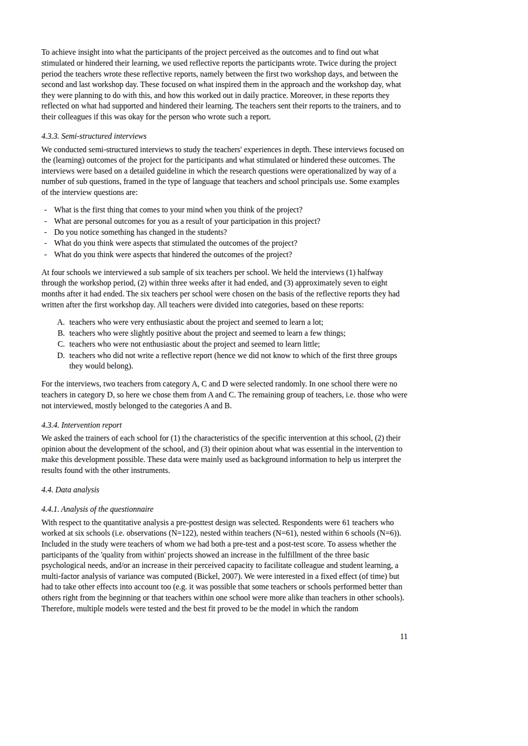To achieve insight into what the participants of the project perceived as the outcomes and to find out what stimulated or hindered their learning, we used reflective reports the participants wrote. Twice during the project period the teachers wrote these reflective reports, namely between the first two workshop days, and between the second and last workshop day. These focused on what inspired them in the approach and the workshop day, what they were planning to do with this, and how this worked out in daily practice. Moreover, in these reports they reflected on what had supported and hindered their learning. The teachers sent their reports to the trainers, and to their colleagues if this was okay for the person who wrote such a report.
4.3.3. Semi-structured interviews
We conducted semi-structured interviews to study the teachers' experiences in depth. These interviews focused on the (learning) outcomes of the project for the participants and what stimulated or hindered these outcomes. The interviews were based on a detailed guideline in which the research questions were operationalized by way of a number of sub questions, framed in the type of language that teachers and school principals use. Some examples of the interview questions are:
What is the first thing that comes to your mind when you think of the project?
What are personal outcomes for you as a result of your participation in this project?
Do you notice something has changed in the students?
What do you think were aspects that stimulated the outcomes of the project?
What do you think were aspects that hindered the outcomes of the project?
At four schools we interviewed a sub sample of six teachers per school. We held the interviews (1) halfway through the workshop period, (2) within three weeks after it had ended, and (3) approximately seven to eight months after it had ended. The six teachers per school were chosen on the basis of the reflective reports they had written after the first workshop day. All teachers were divided into categories, based on these reports:
teachers who were very enthusiastic about the project and seemed to learn a lot;
teachers who were slightly positive about the project and seemed to learn a few things;
teachers who were not enthusiastic about the project and seemed to learn little;
teachers who did not write a reflective report (hence we did not know to which of the first three groups they would belong).
For the interviews, two teachers from category A, C and D were selected randomly. In one school there were no teachers in category D, so here we chose them from A and C. The remaining group of teachers, i.e. those who were not interviewed, mostly belonged to the categories A and B.
4.3.4. Intervention report
We asked the trainers of each school for (1) the characteristics of the specific intervention at this school, (2) their opinion about the development of the school, and (3) their opinion about what was essential in the intervention to make this development possible. These data were mainly used as background information to help us interpret the results found with the other instruments.
4.4. Data analysis
4.4.1. Analysis of the questionnaire
With respect to the quantitative analysis a pre-posttest design was selected. Respondents were 61 teachers who worked at six schools (i.e. observations (N=122), nested within teachers (N=61), nested within 6 schools (N=6)). Included in the study were teachers of whom we had both a pre-test and a post-test score. To assess whether the participants of the 'quality from within' projects showed an increase in the fulfillment of the three basic psychological needs, and/or an increase in their perceived capacity to facilitate colleague and student learning, a multi-factor analysis of variance was computed (Bickel, 2007). We were interested in a fixed effect (of time) but had to take other effects into account too (e.g. it was possible that some teachers or schools performed better than others right from the beginning or that teachers within one school were more alike than teachers in other schools). Therefore, multiple models were tested and the best fit proved to be the model in which the random
11